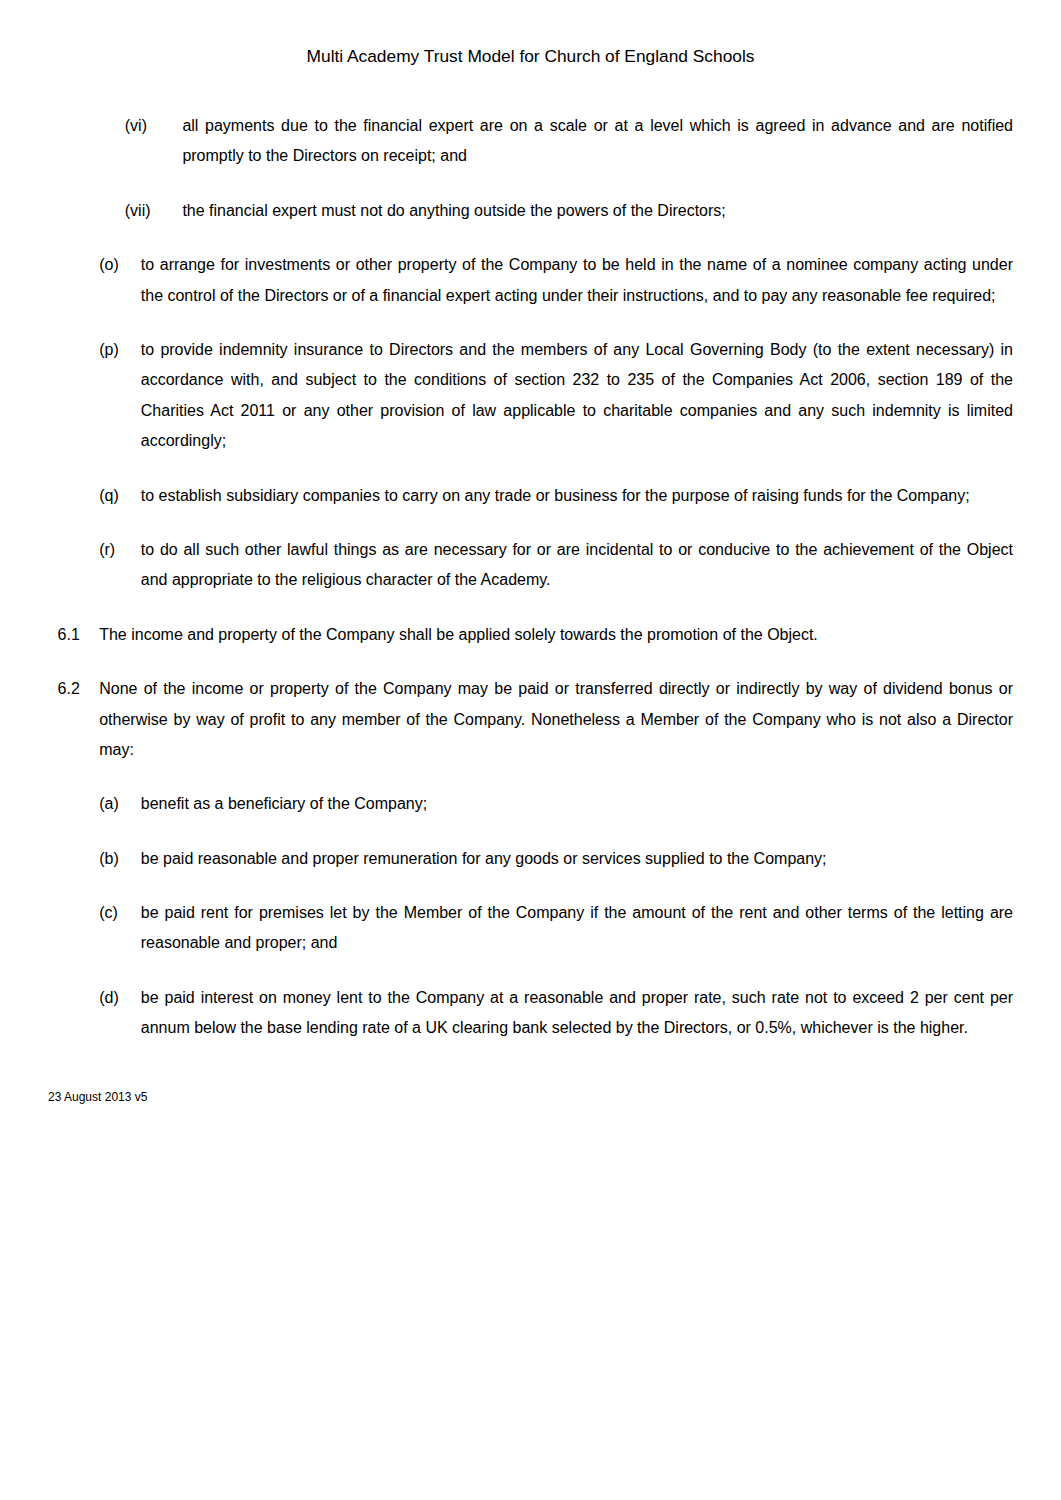Multi Academy Trust Model for Church of England Schools
(vi)
all payments due to the financial expert are on a scale or at a level which is agreed in advance and are notified promptly to the Directors on receipt; and
(vii)
the financial expert must not do anything outside the powers of the Directors;
(o)
to arrange for investments or other property of the Company to be held in the name of a nominee company acting under the control of the Directors or of a financial expert acting under their instructions, and to pay any reasonable fee required;
(p)
to provide indemnity insurance to Directors and the members of any Local Governing Body (to the extent necessary) in accordance with, and subject to the conditions of section 232 to 235 of the Companies Act 2006, section 189 of the Charities Act 2011 or any other provision of law applicable to charitable companies and any such indemnity is limited accordingly;
(q)
to establish subsidiary companies to carry on any trade or business for the purpose of raising funds for the Company;
(r)
to do all such other lawful things as are necessary for or are incidental to or conducive to the achievement of the Object and appropriate to the religious character of the Academy.
6.1
The income and property of the Company shall be applied solely towards the promotion of the Object.
6.2
None of the income or property of the Company may be paid or transferred directly or indirectly by way of dividend bonus or otherwise by way of profit to any member of the Company. Nonetheless a Member of the Company who is not also a Director may:
(a)
benefit as a beneficiary of the Company;
(b)
be paid reasonable and proper remuneration for any goods or services supplied to the Company;
(c)
be paid rent for premises let by the Member of the Company if the amount of the rent and other terms of the letting are reasonable and proper; and
(d)
be paid interest on money lent to the Company at a reasonable and proper rate, such rate not to exceed 2 per cent per annum below the base lending rate of a UK clearing bank selected by the Directors, or 0.5%, whichever is the higher.
23 August 2013 v5